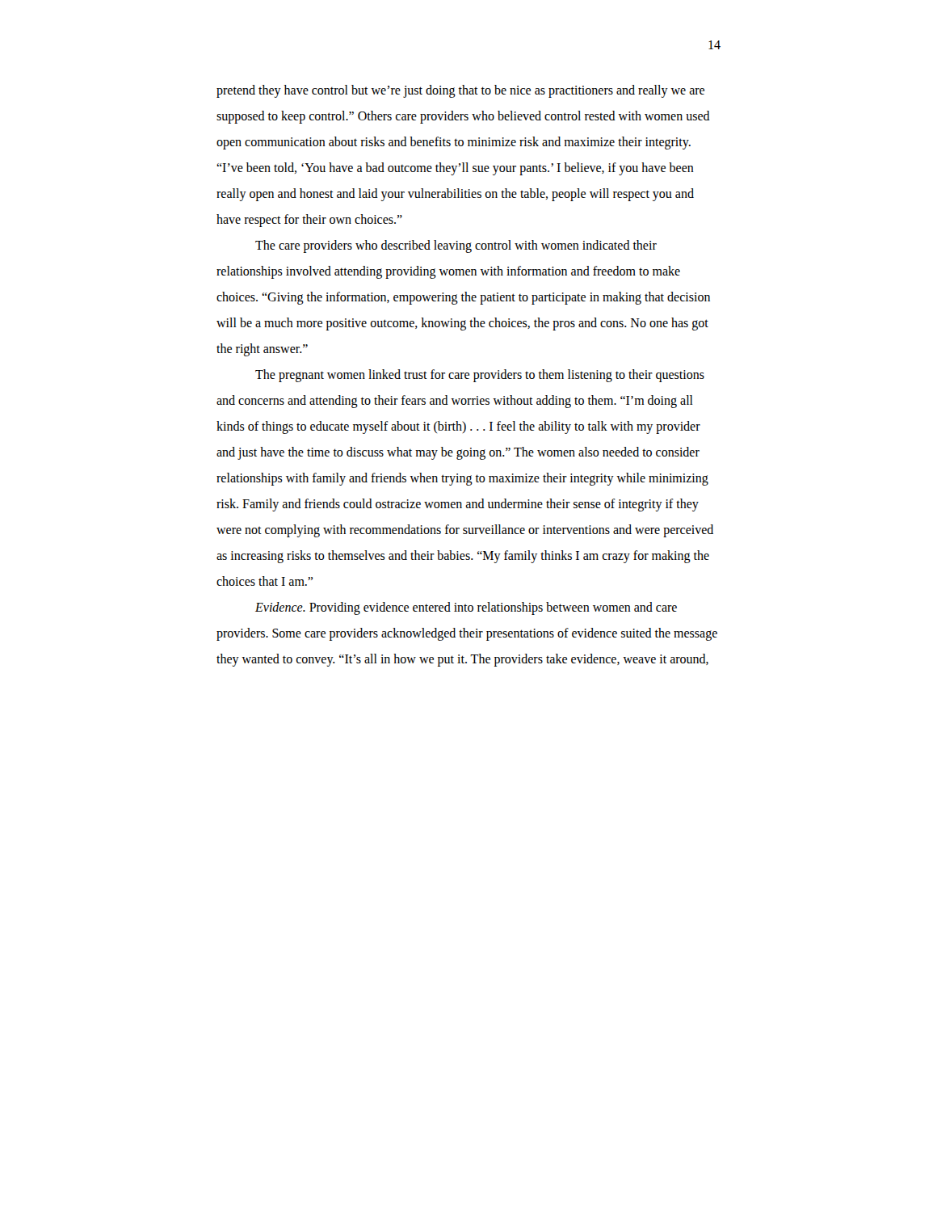14
pretend they have control but we’re just doing that to be nice as practitioners and really we are supposed to keep control.” Others care providers who believed control rested with women used open communication about risks and benefits to minimize risk and maximize their integrity. “I’ve been told, ‘You have a bad outcome they’ll sue your pants.’ I believe, if you have been really open and honest and laid your vulnerabilities on the table, people will respect you and have respect for their own choices.”
The care providers who described leaving control with women indicated their relationships involved attending providing women with information and freedom to make choices. “Giving the information, empowering the patient to participate in making that decision will be a much more positive outcome, knowing the choices, the pros and cons. No one has got the right answer.”
The pregnant women linked trust for care providers to them listening to their questions and concerns and attending to their fears and worries without adding to them. “I’m doing all kinds of things to educate myself about it (birth) . . . I feel the ability to talk with my provider and just have the time to discuss what may be going on.” The women also needed to consider relationships with family and friends when trying to maximize their integrity while minimizing risk. Family and friends could ostracize women and undermine their sense of integrity if they were not complying with recommendations for surveillance or interventions and were perceived as increasing risks to themselves and their babies. “My family thinks I am crazy for making the choices that I am.”
Evidence. Providing evidence entered into relationships between women and care providers. Some care providers acknowledged their presentations of evidence suited the message they wanted to convey. “It’s all in how we put it. The providers take evidence, weave it around,